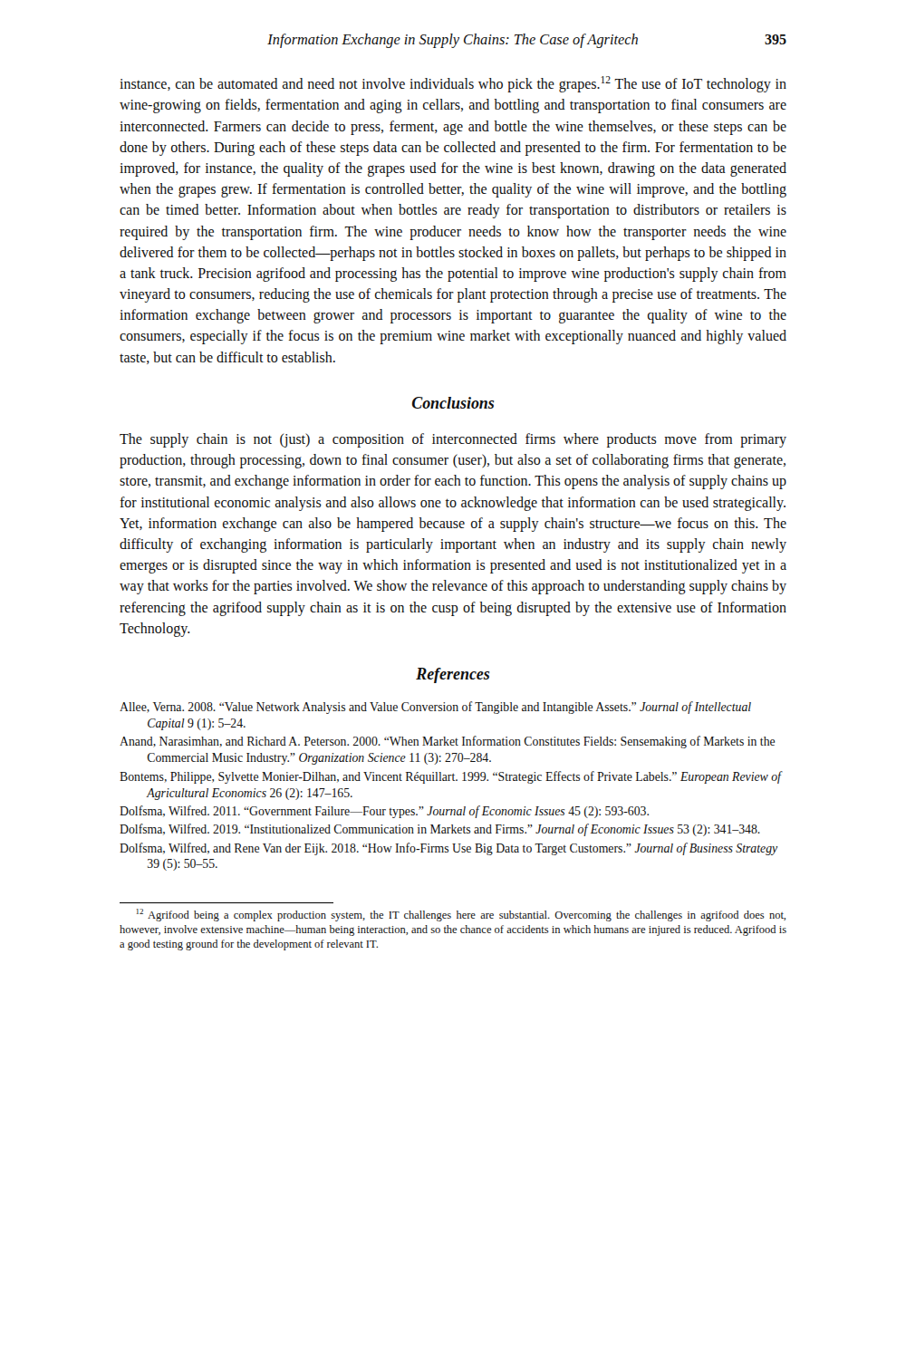Information Exchange in Supply Chains: The Case of Agritech 395
instance, can be automated and need not involve individuals who pick the grapes.12 The use of IoT technology in wine-growing on fields, fermentation and aging in cellars, and bottling and transportation to final consumers are interconnected. Farmers can decide to press, ferment, age and bottle the wine themselves, or these steps can be done by others. During each of these steps data can be collected and presented to the firm. For fermentation to be improved, for instance, the quality of the grapes used for the wine is best known, drawing on the data generated when the grapes grew. If fermentation is controlled better, the quality of the wine will improve, and the bottling can be timed better. Information about when bottles are ready for transportation to distributors or retailers is required by the transportation firm. The wine producer needs to know how the transporter needs the wine delivered for them to be collected—perhaps not in bottles stocked in boxes on pallets, but perhaps to be shipped in a tank truck. Precision agrifood and processing has the potential to improve wine production's supply chain from vineyard to consumers, reducing the use of chemicals for plant protection through a precise use of treatments. The information exchange between grower and processors is important to guarantee the quality of wine to the consumers, especially if the focus is on the premium wine market with exceptionally nuanced and highly valued taste, but can be difficult to establish.
Conclusions
The supply chain is not (just) a composition of interconnected firms where products move from primary production, through processing, down to final consumer (user), but also a set of collaborating firms that generate, store, transmit, and exchange information in order for each to function. This opens the analysis of supply chains up for institutional economic analysis and also allows one to acknowledge that information can be used strategically. Yet, information exchange can also be hampered because of a supply chain's structure—we focus on this. The difficulty of exchanging information is particularly important when an industry and its supply chain newly emerges or is disrupted since the way in which information is presented and used is not institutionalized yet in a way that works for the parties involved. We show the relevance of this approach to understanding supply chains by referencing the agrifood supply chain as it is on the cusp of being disrupted by the extensive use of Information Technology.
References
Allee, Verna. 2008. “Value Network Analysis and Value Conversion of Tangible and Intangible Assets.” Journal of Intellectual Capital 9 (1): 5–24.
Anand, Narasimhan, and Richard A. Peterson. 2000. “When Market Information Constitutes Fields: Sensemaking of Markets in the Commercial Music Industry.” Organization Science 11 (3): 270–284.
Bontems, Philippe, Sylvette Monier-Dilhan, and Vincent Réquillart. 1999. “Strategic Effects of Private Labels.” European Review of Agricultural Economics 26 (2): 147–165.
Dolfsma, Wilfred. 2011. “Government Failure—Four types.” Journal of Economic Issues 45 (2): 593-603.
Dolfsma, Wilfred. 2019. “Institutionalized Communication in Markets and Firms.” Journal of Economic Issues 53 (2): 341–348.
Dolfsma, Wilfred, and Rene Van der Eijk. 2018. “How Info-Firms Use Big Data to Target Customers.” Journal of Business Strategy 39 (5): 50–55.
12 Agrifood being a complex production system, the IT challenges here are substantial. Overcoming the challenges in agrifood does not, however, involve extensive machine—human being interaction, and so the chance of accidents in which humans are injured is reduced. Agrifood is a good testing ground for the development of relevant IT.